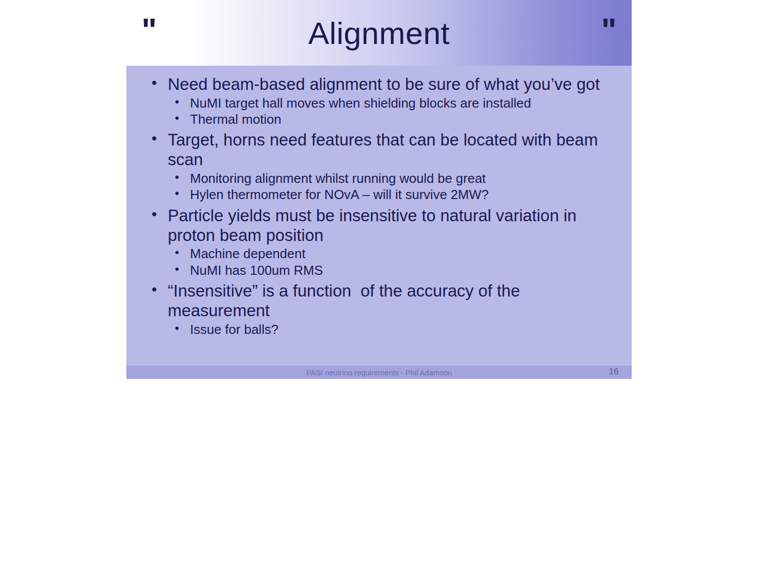"
Alignment
"
Need beam-based alignment to be sure of what you’ve got
NuMI target hall moves when shielding blocks are installed
Thermal motion
Target, horns need features that can be located with beam scan
Monitoring alignment whilst running would be great
Hylen thermometer for NOvA – will it survive 2MW?
Particle yields must be insensitive to natural variation in proton beam position
Machine dependent
NuMI has 100um RMS
“Insensitive” is a function of the accuracy of the measurement
Issue for balls?
PASI neutrino requirements - Phil Adamson
16